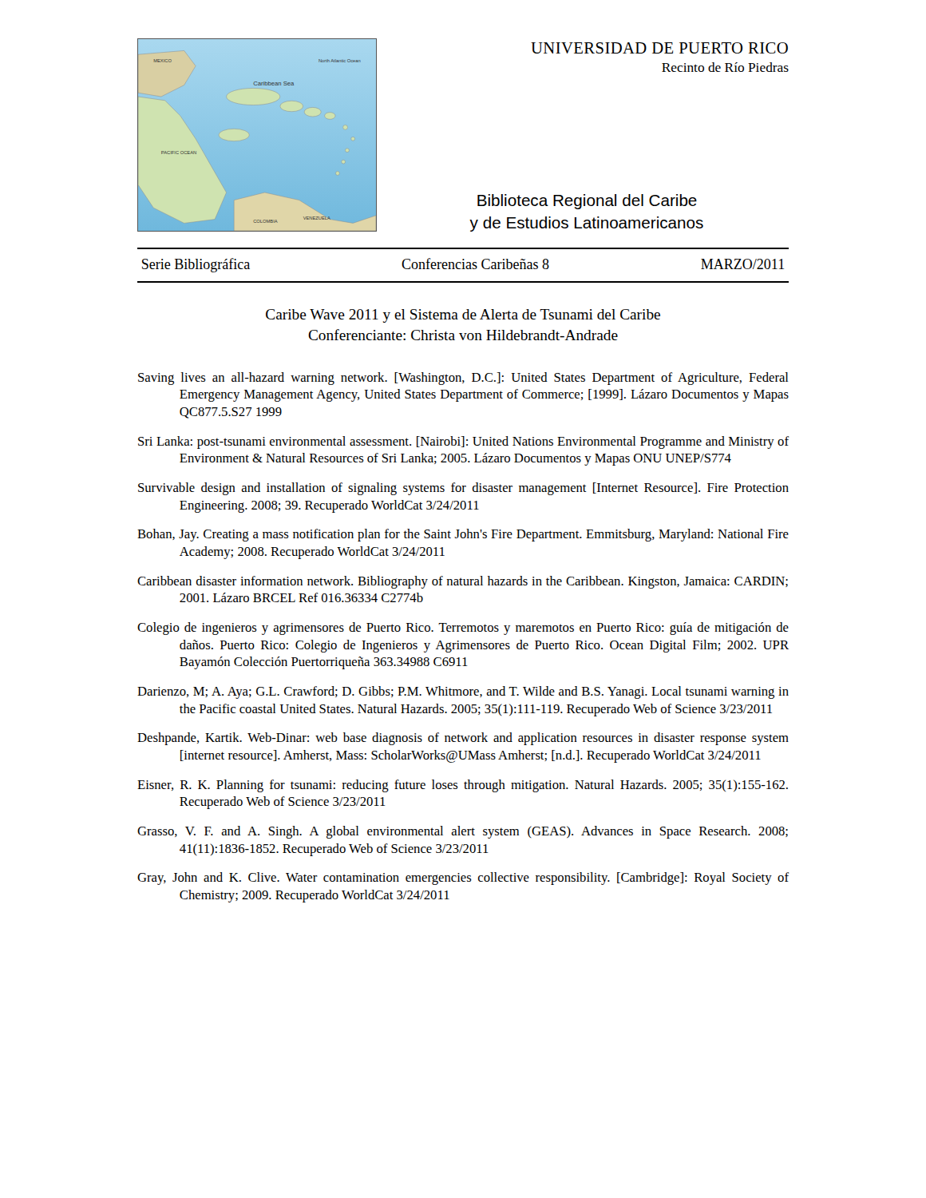UNIVERSIDAD DE PUERTO RICO
Recinto de Río Piedras
Biblioteca Regional del Caribe
y de Estudios Latinoamericanos
Serie Bibliográfica
Conferencias Caribeñas 8
MARZO/2011
Caribe Wave 2011 y el Sistema de Alerta de Tsunami del Caribe
Conferenciante: Christa von Hildebrandt-Andrade
Saving lives an all-hazard warning network. [Washington, D.C.]: United States Department of Agriculture, Federal Emergency Management Agency, United States Department of Commerce; [1999]. Lázaro Documentos y Mapas QC877.5.S27 1999
Sri Lanka: post-tsunami environmental assessment. [Nairobi]: United Nations Environmental Programme and Ministry of Environment & Natural Resources of Sri Lanka; 2005. Lázaro Documentos y Mapas ONU UNEP/S774
Survivable design and installation of signaling systems for disaster management [Internet Resource]. Fire Protection Engineering. 2008; 39. Recuperado WorldCat 3/24/2011
Bohan, Jay. Creating a mass notification plan for the Saint John's Fire Department. Emmitsburg, Maryland: National Fire Academy; 2008. Recuperado WorldCat 3/24/2011
Caribbean disaster information network. Bibliography of natural hazards in the Caribbean. Kingston, Jamaica: CARDIN; 2001. Lázaro BRCEL Ref 016.36334 C2774b
Colegio de ingenieros y agrimensores de Puerto Rico. Terremotos y maremotos en Puerto Rico: guía de mitigación de daños. Puerto Rico: Colegio de Ingenieros y Agrimensores de Puerto Rico. Ocean Digital Film; 2002. UPR Bayamón Colección Puertorriqueña 363.34988 C6911
Darienzo, M; A. Aya; G.L. Crawford; D. Gibbs; P.M. Whitmore, and T. Wilde and B.S. Yanagi. Local tsunami warning in the Pacific coastal United States. Natural Hazards. 2005; 35(1):111-119. Recuperado Web of Science 3/23/2011
Deshpande, Kartik. Web-Dinar: web base diagnosis of network and application resources in disaster response system [internet resource]. Amherst, Mass: ScholarWorks@UMass Amherst; [n.d.]. Recuperado WorldCat 3/24/2011
Eisner, R. K. Planning for tsunami: reducing future loses through mitigation. Natural Hazards. 2005; 35(1):155-162. Recuperado Web of Science 3/23/2011
Grasso, V. F. and A. Singh. A global environmental alert system (GEAS). Advances in Space Research. 2008; 41(11):1836-1852. Recuperado Web of Science 3/23/2011
Gray, John and K. Clive. Water contamination emergencies collective responsibility. [Cambridge]: Royal Society of Chemistry; 2009. Recuperado WorldCat 3/24/2011